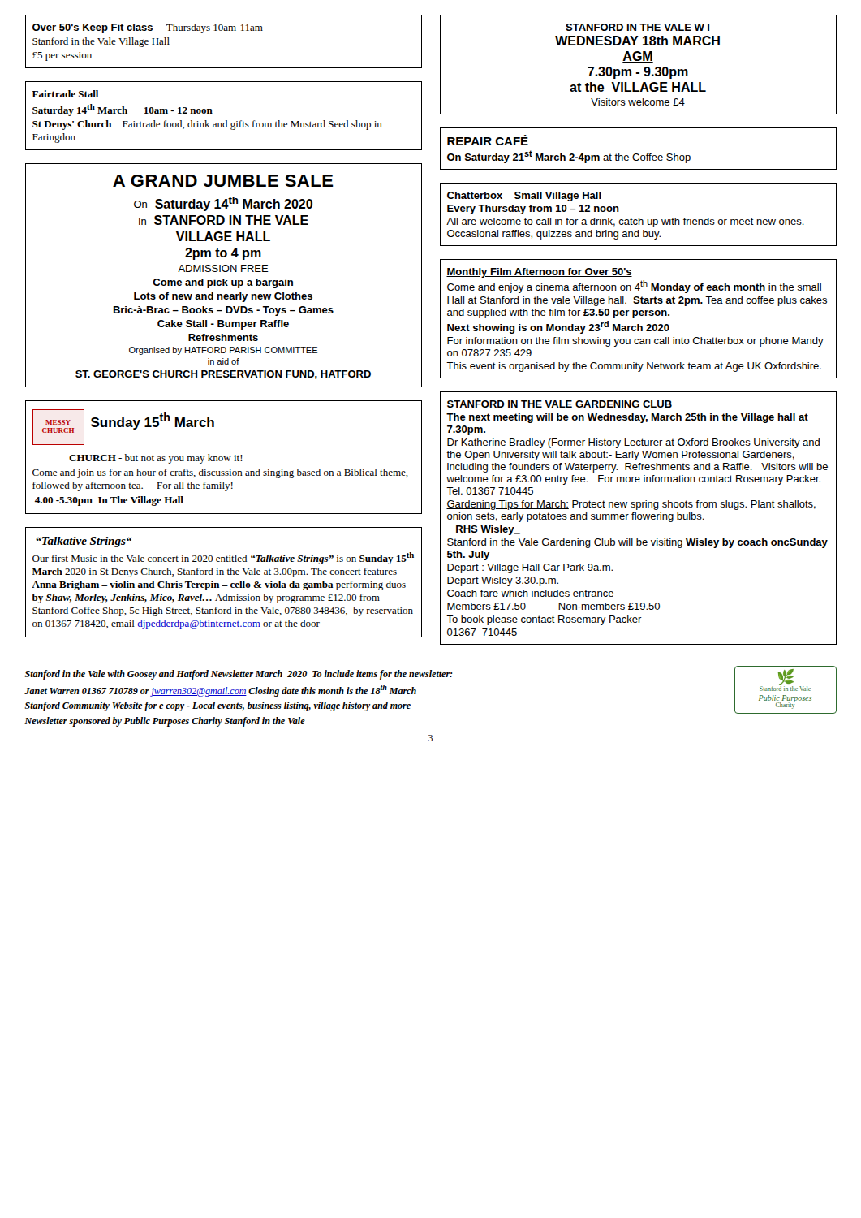Over 50's Keep Fit class Thursdays 10am-11am
Stanford in the Vale Village Hall
£5 per session
Fairtrade Stall
Saturday 14th March 10am - 12 noon
St Denys' Church Fairtrade food, drink and gifts from the Mustard Seed shop in Faringdon
A GRAND JUMBLE SALE
On Saturday 14th March 2020
In STANFORD IN THE VALE
VILLAGE HALL
2pm to 4 pm
ADMISSION FREE
Come and pick up a bargain
Lots of new and nearly new Clothes
Bric-à-Brac – Books – DVDs - Toys – Games
Cake Stall - Bumper Raffle
Refreshments
Organised by HATFORD PARISH COMMITTEE
in aid of
ST. GEORGE'S CHURCH PRESERVATION FUND, HATFORD
MESSY
CHURCH
Sunday 15th March
CHURCH - but not as you may know it!
Come and join us for an hour of crafts, discussion and singing based on a Biblical theme, followed by afternoon tea. For all the family!
4.00 -5.30pm In The Village Hall
“Talkative Strings“
Our first Music in the Vale concert in 2020 entitled “Talkative Strings” is on Sunday 15th March 2020 in St Denys Church, Stanford in the Vale at 3.00pm. The concert features Anna Brigham – violin and Chris Terepin – cello & viola da gamba performing duos by Shaw, Morley, Jenkins, Mico, Ravel… Admission by programme £12.00 from Stanford Coffee Shop, 5c High Street, Stanford in the Vale, 07880 348436, by reservation on 01367 718420, email djpedderdpa@btinternet.com or at the door
STANFORD IN THE VALE W I
WEDNESDAY 18th MARCH
AGM
7.30pm - 9.30pm
at the VILLAGE HALL
Visitors welcome £4
REPAIR CAFÉ
On Saturday 21st March 2-4pm at the Coffee Shop
Chatterbox Small Village Hall
Every Thursday from 10 – 12 noon
All are welcome to call in for a drink, catch up with friends or meet new ones. Occasional raffles, quizzes and bring and buy.
Monthly Film Afternoon for Over 50's
Come and enjoy a cinema afternoon on 4th Monday of each month in the small Hall at Stanford in the vale Village hall. Starts at 2pm. Tea and coffee plus cakes and supplied with the film for £3.50 per person.
Next showing is on Monday 23rd March 2020
For information on the film showing you can call into Chatterbox or phone Mandy on 07827 235 429
This event is organised by the Community Network team at Age UK Oxfordshire.
STANFORD IN THE VALE GARDENING CLUB
The next meeting will be on Wednesday, March 25th in the Village hall at 7.30pm.
Dr Katherine Bradley (Former History Lecturer at Oxford Brookes University and the Open University will talk about:- Early Women Professional Gardeners, including the founders of Waterperry. Refreshments and a Raffle. Visitors will be welcome for a £3.00 entry fee. For more information contact Rosemary Packer. Tel. 01367 710445
Gardening Tips for March: Protect new spring shoots from slugs. Plant shallots, onion sets, early potatoes and summer flowering bulbs.
RHS Wisley_
Stanford in the Vale Gardening Club will be visiting Wisley by coach oncSunday 5th. July
Depart : Village Hall Car Park 9a.m.
Depart Wisley 3.30.p.m.
Coach fare which includes entrance
Members £17.50 Non-members £19.50
To book please contact Rosemary Packer
01367 710445
Stanford in the Vale with Goosey and Hatford Newsletter March 2020 To include items for the newsletter:
Janet Warren 01367 710789 or jwarren302@gmail.com Closing date this month is the 18th March
Stanford Community Website for e copy - Local events, business listing, village history and more
Newsletter sponsored by Public Purposes Charity Stanford in the Vale
🌿 Stanford in the Vale
Public Purposes
Charity
3